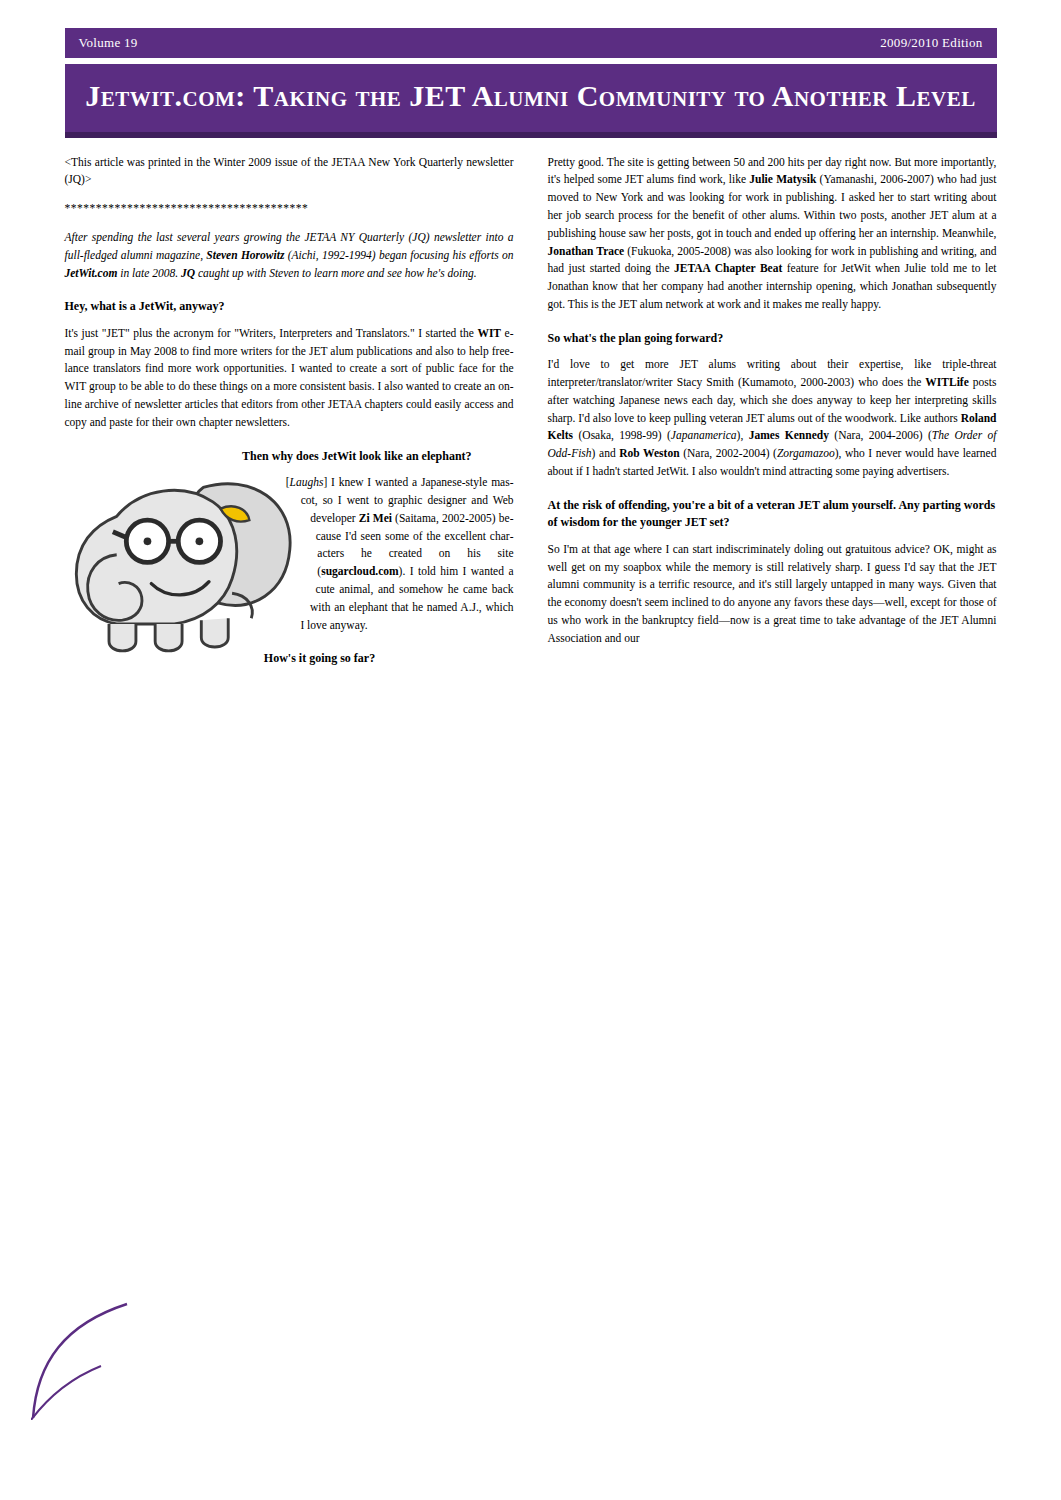Volume 19 2009/2010 Edition
Jetwit.com: Taking the JET Alumni Community to Another Level
<This article was printed in the Winter 2009 issue of the JETAA New York Quarterly newsletter (JQ)>
***************************************
After spending the last several years growing the JETAA NY Quarterly (JQ) newsletter into a full-fledged alumni magazine, Steven Horowitz (Aichi, 1992-1994) began focusing his efforts on JetWit.com in late 2008. JQ caught up with Steven to learn more and see how he's doing.
Hey, what is a JetWit, anyway?
It's just "JET" plus the acronym for "Writers, Interpreters and Translators." I started the WIT e-mail group in May 2008 to find more writers for the JET alum publications and also to help freelance translators find more work opportunities. I wanted to create a sort of public face for the WIT group to be able to do these things on a more consistent basis. I also wanted to create an online archive of newsletter articles that editors from other JETAA chapters could easily access and copy and paste for their own chapter newsletters.
Then why does JetWit look like an elephant?
[Laughs] I knew I wanted a Japanese-style mascot, so I went to graphic designer and Web developer Zi Mei (Saitama, 2002-2005) because I'd seen some of the excellent characters he created on his site (sugarcloud.com). I told him I wanted a cute animal, and somehow he came back with an elephant that he named A.J., which I love anyway.
How's it going so far?
Pretty good. The site is getting between 50 and 200 hits per day right now. But more importantly, it's helped some JET alums find work, like Julie Matysik (Yamanashi, 2006-2007) who had just moved to New York and was looking for work in publishing. I asked her to start writing about her job search process for the benefit of other alums. Within two posts, another JET alum at a publishing house saw her posts, got in touch and ended up offering her an internship. Meanwhile, Jonathan Trace (Fukuoka, 2005-2008) was also looking for work in publishing and writing, and had just started doing the JETAA Chapter Beat feature for JetWit when Julie told me to let Jonathan know that her company had another internship opening, which Jonathan subsequently got. This is the JET alum network at work and it makes me really happy.
So what's the plan going forward?
I'd love to get more JET alums writing about their expertise, like triple-threat interpreter/translator/writer Stacy Smith (Kumamoto, 2000-2003) who does the WITLife posts after watching Japanese news each day, which she does anyway to keep her interpreting skills sharp. I'd also love to keep pulling veteran JET alums out of the woodwork. Like authors Roland Kelts (Osaka, 1998-99) (Japanamerica), James Kennedy (Nara, 2004-2006) (The Order of Odd-Fish) and Rob Weston (Nara, 2002-2004) (Zorgamazoo), who I never would have learned about if I hadn't started JetWit. I also wouldn't mind attracting some paying advertisers.
At the risk of offending, you're a bit of a veteran JET alum yourself. Any parting words of wisdom for the younger JET set?
So I'm at that age where I can start indiscriminately doling out gratuitous advice? OK, might as well get on my soapbox while the memory is still relatively sharp. I guess I'd say that the JET alumni community is a terrific resource, and it's still largely untapped in many ways. Given that the economy doesn't seem inclined to do anyone any favors these days—well, except for those of us who work in the bankruptcy field—now is a great time to take advantage of the JET Alumni Association and our
4